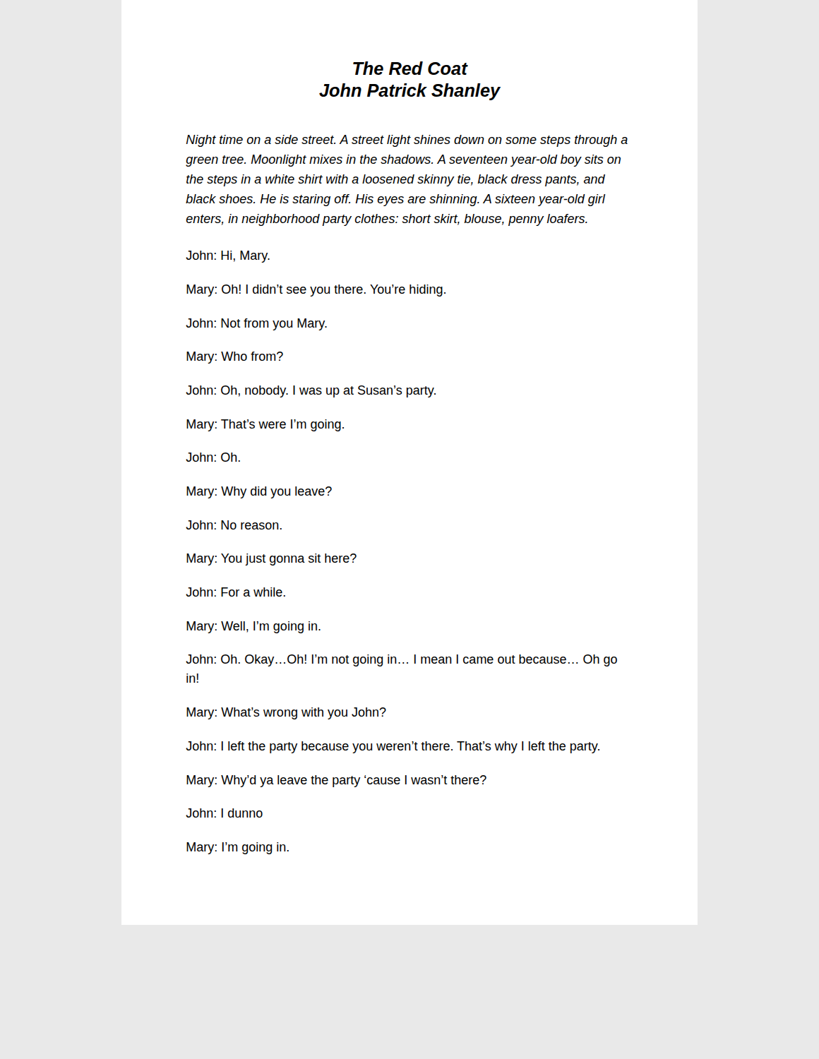The Red Coat John Patrick Shanley
Night time on a side street. A street light shines down on some steps through a green tree. Moonlight mixes in the shadows. A seventeen year-old boy sits on the steps in a white shirt with a loosened skinny tie, black dress pants, and black shoes. He is staring off. His eyes are shinning. A sixteen year-old girl enters, in neighborhood party clothes: short skirt, blouse, penny loafers.
John: Hi, Mary.
Mary: Oh! I didn’t see you there. You’re hiding.
John: Not from you Mary.
Mary: Who from?
John: Oh, nobody. I was up at Susan’s party.
Mary: That’s were I’m going.
John: Oh.
Mary: Why did you leave?
John: No reason.
Mary: You just gonna sit here?
John: For a while.
Mary: Well, I’m going in.
John: Oh. Okay…Oh! I’m not going in… I mean I came out because… Oh go in!
Mary: What’s wrong with you John?
John: I left the party because you weren’t there. That’s why I left the party.
Mary: Why’d ya leave the party ‘cause I wasn’t there?
John: I dunno
Mary: I’m going in.